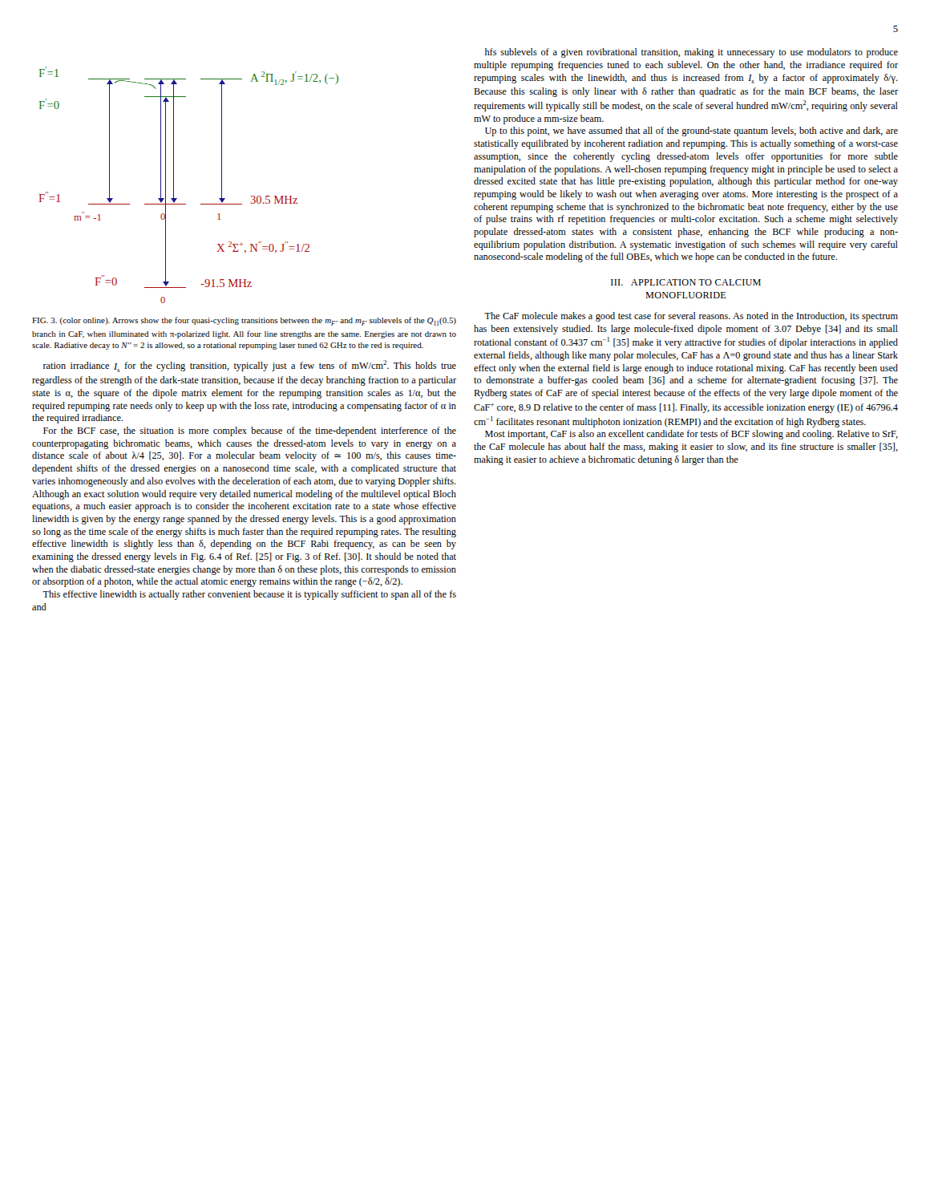5
F′=1 F′=0 A 2Π1/2, J′=1/2, (−) F′′=1 m′′= -1 0 1 30.5 MHz X 2Σ+, N′′=0, J′′=1/2 F′′=0 0 -91.5 MHz
FIG. 3. (color online). Arrows show the four quasi-cycling transitions between the mF′′ and mF′ sublevels of the Q11(0.5) branch in CaF, when illuminated with π-polarized light. All four line strengths are the same. Energies are not drawn to scale. Radiative decay to N′′ = 2 is allowed, so a rotational repumping laser tuned 62 GHz to the red is required.
ration irradiance Is for the cycling transition, typically just a few tens of mW/cm2. This holds true regardless of the strength of the dark-state transition, because if the decay branching fraction to a particular state is α, the square of the dipole matrix element for the repumping transition scales as 1/α, but the required repumping rate needs only to keep up with the loss rate, introducing a compensating factor of α in the required irradiance.
For the BCF case, the situation is more complex because of the time-dependent interference of the counterpropagating bichromatic beams, which causes the dressed-atom levels to vary in energy on a distance scale of about λ/4 [25, 30]. For a molecular beam velocity of ≃ 100 m/s, this causes time-dependent shifts of the dressed energies on a nanosecond time scale, with a complicated structure that varies inhomogeneously and also evolves with the deceleration of each atom, due to varying Doppler shifts. Although an exact solution would require very detailed numerical modeling of the multilevel optical Bloch equations, a much easier approach is to consider the incoherent excitation rate to a state whose effective linewidth is given by the energy range spanned by the dressed energy levels. This is a good approximation so long as the time scale of the energy shifts is much faster than the required repumping rates. The resulting effective linewidth is slightly less than δ, depending on the BCF Rabi frequency, as can be seen by examining the dressed energy levels in Fig. 6.4 of Ref. [25] or Fig. 3 of Ref. [30]. It should be noted that when the diabatic dressed-state energies change by more than δ on these plots, this corresponds to emission or absorption of a photon, while the actual atomic energy remains within the range (−δ/2, δ/2).
This effective linewidth is actually rather convenient because it is typically sufficient to span all of the fs and
hfs sublevels of a given rovibrational transition, making it unnecessary to use modulators to produce multiple repumping frequencies tuned to each sublevel. On the other hand, the irradiance required for repumping scales with the linewidth, and thus is increased from Is by a factor of approximately δ/γ. Because this scaling is only linear with δ rather than quadratic as for the main BCF beams, the laser requirements will typically still be modest, on the scale of several hundred mW/cm2, requiring only several mW to produce a mm-size beam.
Up to this point, we have assumed that all of the ground-state quantum levels, both active and dark, are statistically equilibrated by incoherent radiation and repumping. This is actually something of a worst-case assumption, since the coherently cycling dressed-atom levels offer opportunities for more subtle manipulation of the populations. A well-chosen repumping frequency might in principle be used to select a dressed excited state that has little pre-existing population, although this particular method for one-way repumping would be likely to wash out when averaging over atoms. More interesting is the prospect of a coherent repumping scheme that is synchronized to the bichromatic beat note frequency, either by the use of pulse trains with rf repetition frequencies or multi-color excitation. Such a scheme might selectively populate dressed-atom states with a consistent phase, enhancing the BCF while producing a non-equilibrium population distribution. A systematic investigation of such schemes will require very careful nanosecond-scale modeling of the full OBEs, which we hope can be conducted in the future.
III. APPLICATION TO CALCIUM
MONOFLUORIDE
The CaF molecule makes a good test case for several reasons. As noted in the Introduction, its spectrum has been extensively studied. Its large molecule-fixed dipole moment of 3.07 Debye [34] and its small rotational constant of 0.3437 cm−1 [35] make it very attractive for studies of dipolar interactions in applied external fields, although like many polar molecules, CaF has a Λ=0 ground state and thus has a linear Stark effect only when the external field is large enough to induce rotational mixing. CaF has recently been used to demonstrate a buffer-gas cooled beam [36] and a scheme for alternate-gradient focusing [37]. The Rydberg states of CaF are of special interest because of the effects of the very large dipole moment of the CaF+ core, 8.9 D relative to the center of mass [11]. Finally, its accessible ionization energy (IE) of 46796.4 cm−1 facilitates resonant multiphoton ionization (REMPI) and the excitation of high Rydberg states.
Most important, CaF is also an excellent candidate for tests of BCF slowing and cooling. Relative to SrF, the CaF molecule has about half the mass, making it easier to slow, and its fine structure is smaller [35], making it easier to achieve a bichromatic detuning δ larger than the